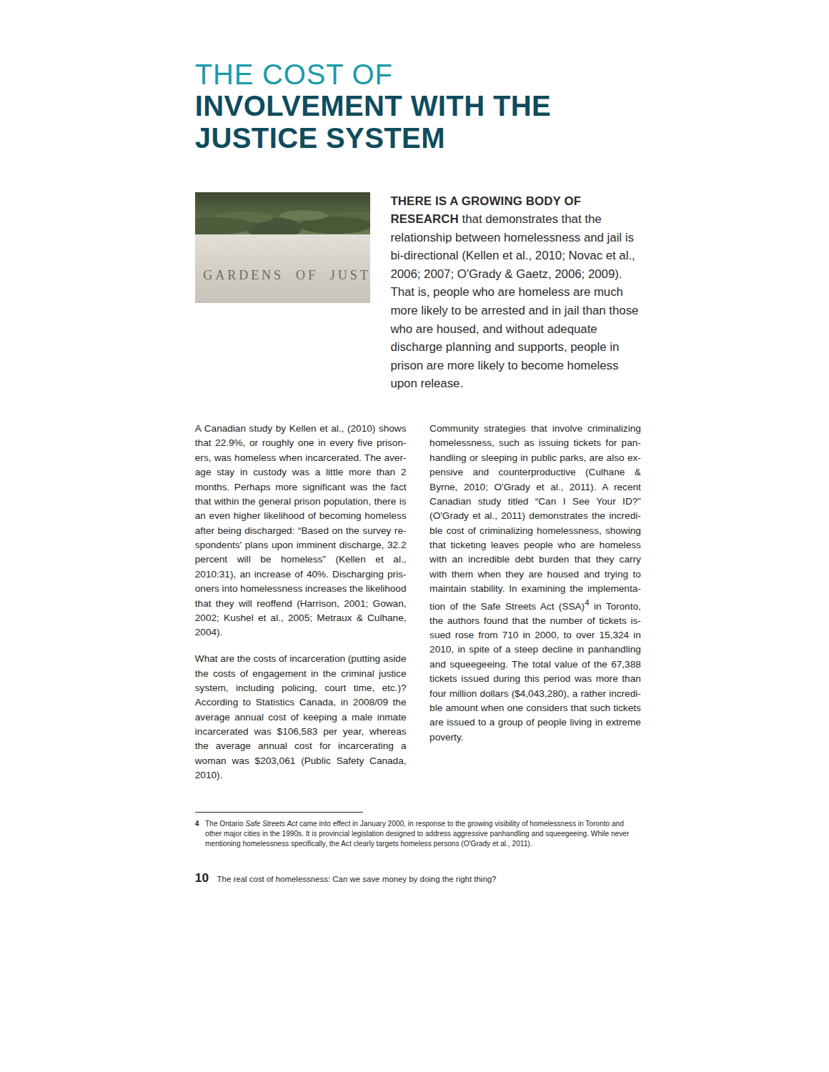THE COST OF INVOLVEMENT WITH THE JUSTICE SYSTEM
Gardens of Justice
THERE IS A GROWING BODY OF RESEARCH that demonstrates that the relationship between homelessness and jail is bi-directional (Kellen et al., 2010; Novac et al., 2006; 2007; O'Grady & Gaetz, 2006; 2009). That is, people who are homeless are much more likely to be arrested and in jail than those who are housed, and without adequate discharge planning and supports, people in prison are more likely to become homeless upon release.
A Canadian study by Kellen et al., (2010) shows that 22.9%, or roughly one in every five prisoners, was homeless when incarcerated. The average stay in custody was a little more than 2 months. Perhaps more significant was the fact that within the general prison population, there is an even higher likelihood of becoming homeless after being discharged: “Based on the survey respondents' plans upon imminent discharge, 32.2 percent will be homeless” (Kellen et al., 2010:31), an increase of 40%. Discharging prisoners into homelessness increases the likelihood that they will reoffend (Harrison, 2001; Gowan, 2002; Kushel et al., 2005; Metraux & Culhane, 2004).
What are the costs of incarceration (putting aside the costs of engagement in the criminal justice system, including policing, court time, etc.)? According to Statistics Canada, in 2008/09 the average annual cost of keeping a male inmate incarcerated was $106,583 per year, whereas the average annual cost for incarcerating a woman was $203,061 (Public Safety Canada, 2010).
Community strategies that involve criminalizing homelessness, such as issuing tickets for panhandling or sleeping in public parks, are also expensive and counterproductive (Culhane & Byrne, 2010; O'Grady et al., 2011). A recent Canadian study titled “Can I See Your ID?” (O'Grady et al., 2011) demonstrates the incredible cost of criminalizing homelessness, showing that ticketing leaves people who are homeless with an incredible debt burden that they carry with them when they are housed and trying to maintain stability. In examining the implementation of the Safe Streets Act (SSA)4 in Toronto, the authors found that the number of tickets issued rose from 710 in 2000, to over 15,324 in 2010, in spite of a steep decline in panhandling and squeegeeing. The total value of the 67,388 tickets issued during this period was more than four million dollars ($4,043,280), a rather incredible amount when one considers that such tickets are issued to a group of people living in extreme poverty.
4 The Ontario Safe Streets Act came into effect in January 2000, in response to the growing visibility of homelessness in Toronto and other major cities in the 1990s. It is provincial legislation designed to address aggressive panhandling and squeegeeing. While never mentioning homelessness specifically, the Act clearly targets homeless persons (O'Grady et al., 2011).
10 The real cost of homelessness: Can we save money by doing the right thing?